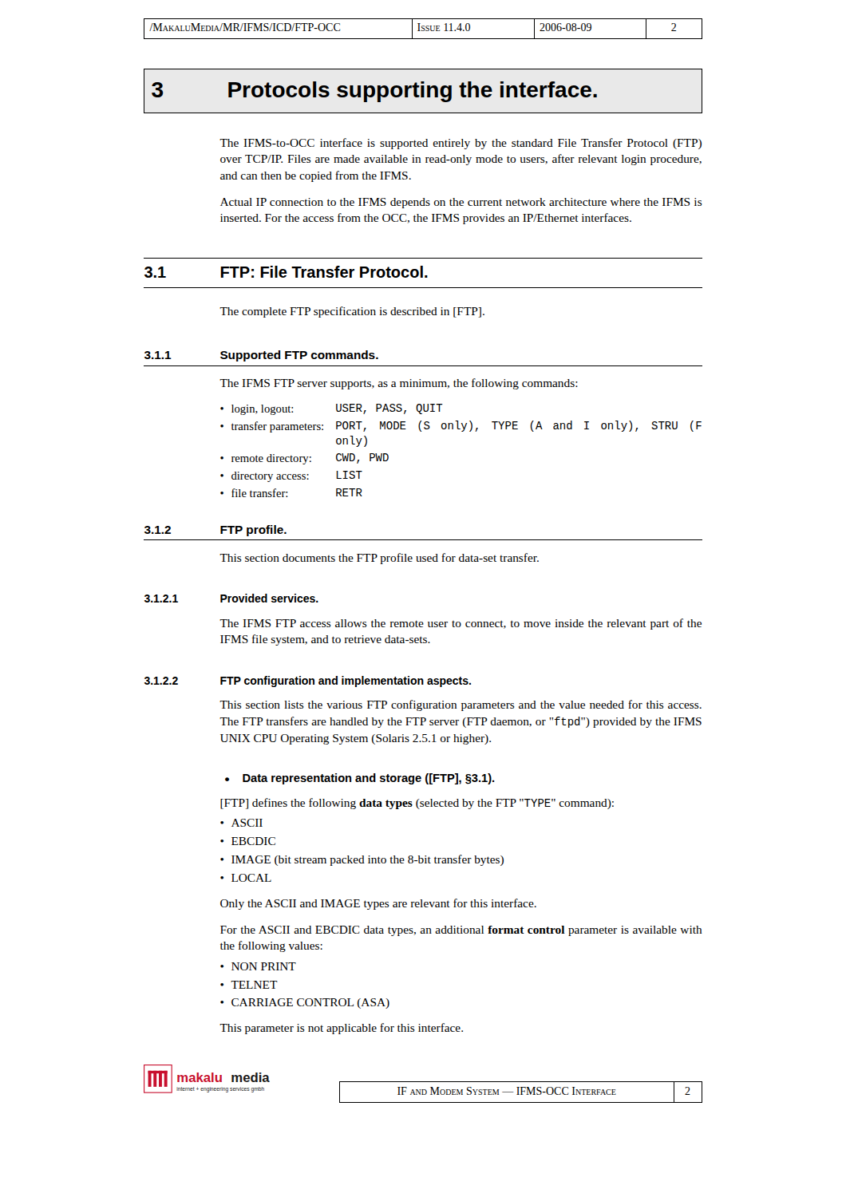| /M akalu M edia /MR/IFMS/ICD/FTP-OCC | I ssue 11.4.0 | 2006-08-09 | 2 |
3 Protocols supporting the interface.
The IFMS-to-OCC interface is supported entirely by the standard File Transfer Protocol (FTP) over TCP/IP. Files are made available in read-only mode to users, after relevant login procedure, and can then be copied from the IFMS.
Actual IP connection to the IFMS depends on the current network architecture where the IFMS is inserted. For the access from the OCC, the IFMS provides an IP/Ethernet interfaces.
3.1 FTP: File Transfer Protocol.
The complete FTP specification is described in [FTP].
3.1.1 Supported FTP commands.
The IFMS FTP server supports, as a minimum, the following commands:
| • | login, logout: | USER, PASS, QUIT |
| • | transfer parameters: | PORT, MODE ( S only), TYPE ( A and I only), STRU ( F only) |
| • | remote directory: | CWD, PWD |
| • | directory access: | LIST |
| • | file transfer: | RETR |
3.1.2 FTP profile.
This section documents the FTP profile used for data-set transfer.
3.1.2.1 Provided services.
The IFMS FTP access allows the remote user to connect, to move inside the relevant part of the IFMS file system, and to retrieve data-sets.
3.1.2.2 FTP configuration and implementation aspects.
This section lists the various FTP configuration parameters and the value needed for this access. The FTP transfers are handled by the FTP server (FTP daemon, or "ftpd") provided by the IFMS UNIX CPU Operating System (Solaris 2.5.1 or higher).
Data representation and storage ([FTP], §3.1).
[FTP] defines the following data types (selected by the FTP "TYPE" command):
ASCII
EBCDIC
IMAGE (bit stream packed into the 8-bit transfer bytes)
LOCAL
Only the ASCII and IMAGE types are relevant for this interface.
For the ASCII and EBCDIC data types, an additional format control parameter is available with the following values:
NON PRINT
TELNET
CARRIAGE CONTROL (ASA)
This parameter is not applicable for this interface.
makalu media internet + engineering services gmbh
IF and Modem System — IFMS-OCC Interface
2